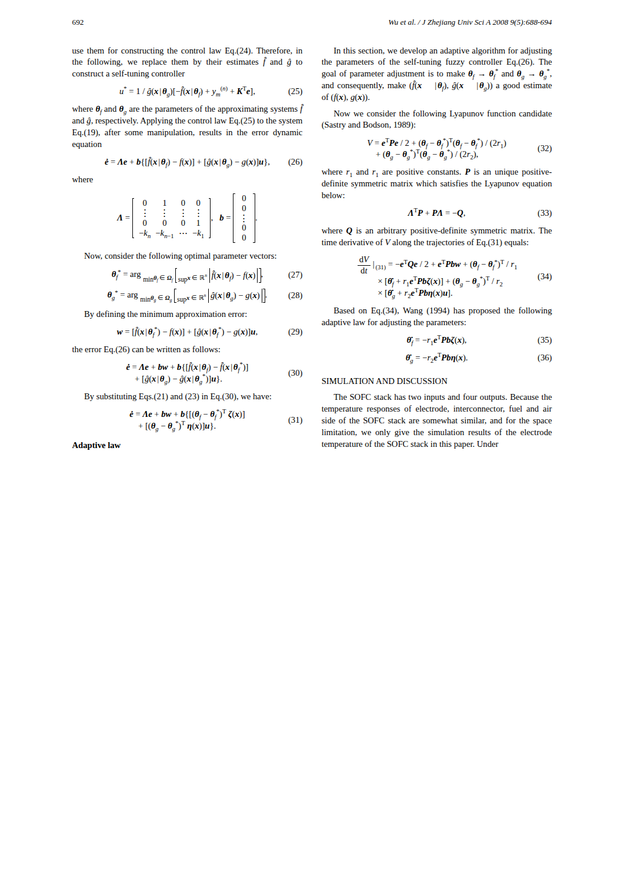692 Wu et al. / J Zhejiang Univ Sci A 2008 9(5):688-694
use them for constructing the control law Eq.(24). Therefore, in the following, we replace them by their estimates f̂ and ĝ to construct a self-tuning controller
u* = 1 / ĝ(x|θg)[−f̂(x|θf) + ym(n) + KTe], (25)
where θf and θg are the parameters of the approximating systems f̂ and ĝ, respectively. Applying the control law Eq.(25) to the system Eq.(19), after some manipulation, results in the error dynamic equation
ė = Λe + b{[f̂(x|θf) − f(x)] + [ĝ(x|θg) − g(x)]u}, (26)
where
Λ =
| 0 | 1 | 0 | 0 |
| ⋮ | ⋮ | ⋮ | ⋮ |
| 0 | 0 | 0 | 1 |
| − k n | − k n −1 | ⋯ | − k 1 |
, b =
| 0 |
| 0 |
| ⋮ |
| 0 |
| 0 |
.
Now, consider the following optimal parameter vectors:
θf* = arg minθf ∈ Ωf supx ∈ ℝn f̂(x|θf) − f(x), (27)
θg* = arg minθg ∈ Ωg supx ∈ ℝn ĝ(x|θg) − g(x). (28)
By defining the minimum approximation error:
w = [f̂(x|θf*) − f(x)] + [ĝ(x|θf*) − g(x)]u, (29)
the error Eq.(26) can be written as follows:
ė = Λe + bw + b{[f̂(x|θf) − f̂(x|θf*)]
+ [ĝ(x|θg) − ĝ(x|θg*)]u}. (30)
By substituting Eqs.(21) and (23) in Eq.(30), we have:
ė = Λe + bw + b{[(θf − θf*)T ζ(x)]
+ [(θg − θg*)T η(x)]u}. (31)
Adaptive law
In this section, we develop an adaptive algorithm for adjusting the parameters of the self-tuning fuzzy controller Eq.(26). The goal of parameter adjustment is to make θf → θf* and θg → θg*, and consequently, make (f̂(x|θf), ĝ(x|θg)) a good estimate of (f(x), g(x)).
Now we consider the following Lyapunov function candidate (Sastry and Bodson, 1989):
V = eTPe / 2 + (θf − θf*)T(θf − θf*) / (2r1)
+ (θg − θg*)T(θg − θg*) / (2r2), (32)
where r1 and r1 are positive constants. P is an unique positive-definite symmetric matrix which satisfies the Lyapunov equation below:
ΛTP + PΛ = −Q, (33)
where Q is an arbitrary positive-definite symmetric matrix. The time derivative of V along the trajectories of Eq.(31) equals:
dV dt|(31) = −eTQe / 2 + eTPbw + (θf − θf*)T / r1
× [θ̇f + r1eTPbζ(x)] + (θg − θg*)T / r2
× [θ̇g + r2eTPbη(x)u]. (34)
Based on Eq.(34), Wang (1994) has proposed the following adaptive law for adjusting the parameters:
θ̇f = −r1eTPbζ(x), (35)
θ̇g = −r2eTPbη(x). (36)
Simulation and discussion
The SOFC stack has two inputs and four outputs. Because the temperature responses of electrode, interconnector, fuel and air side of the SOFC stack are somewhat similar, and for the space limitation, we only give the simulation results of the electrode temperature of the SOFC stack in this paper. Under